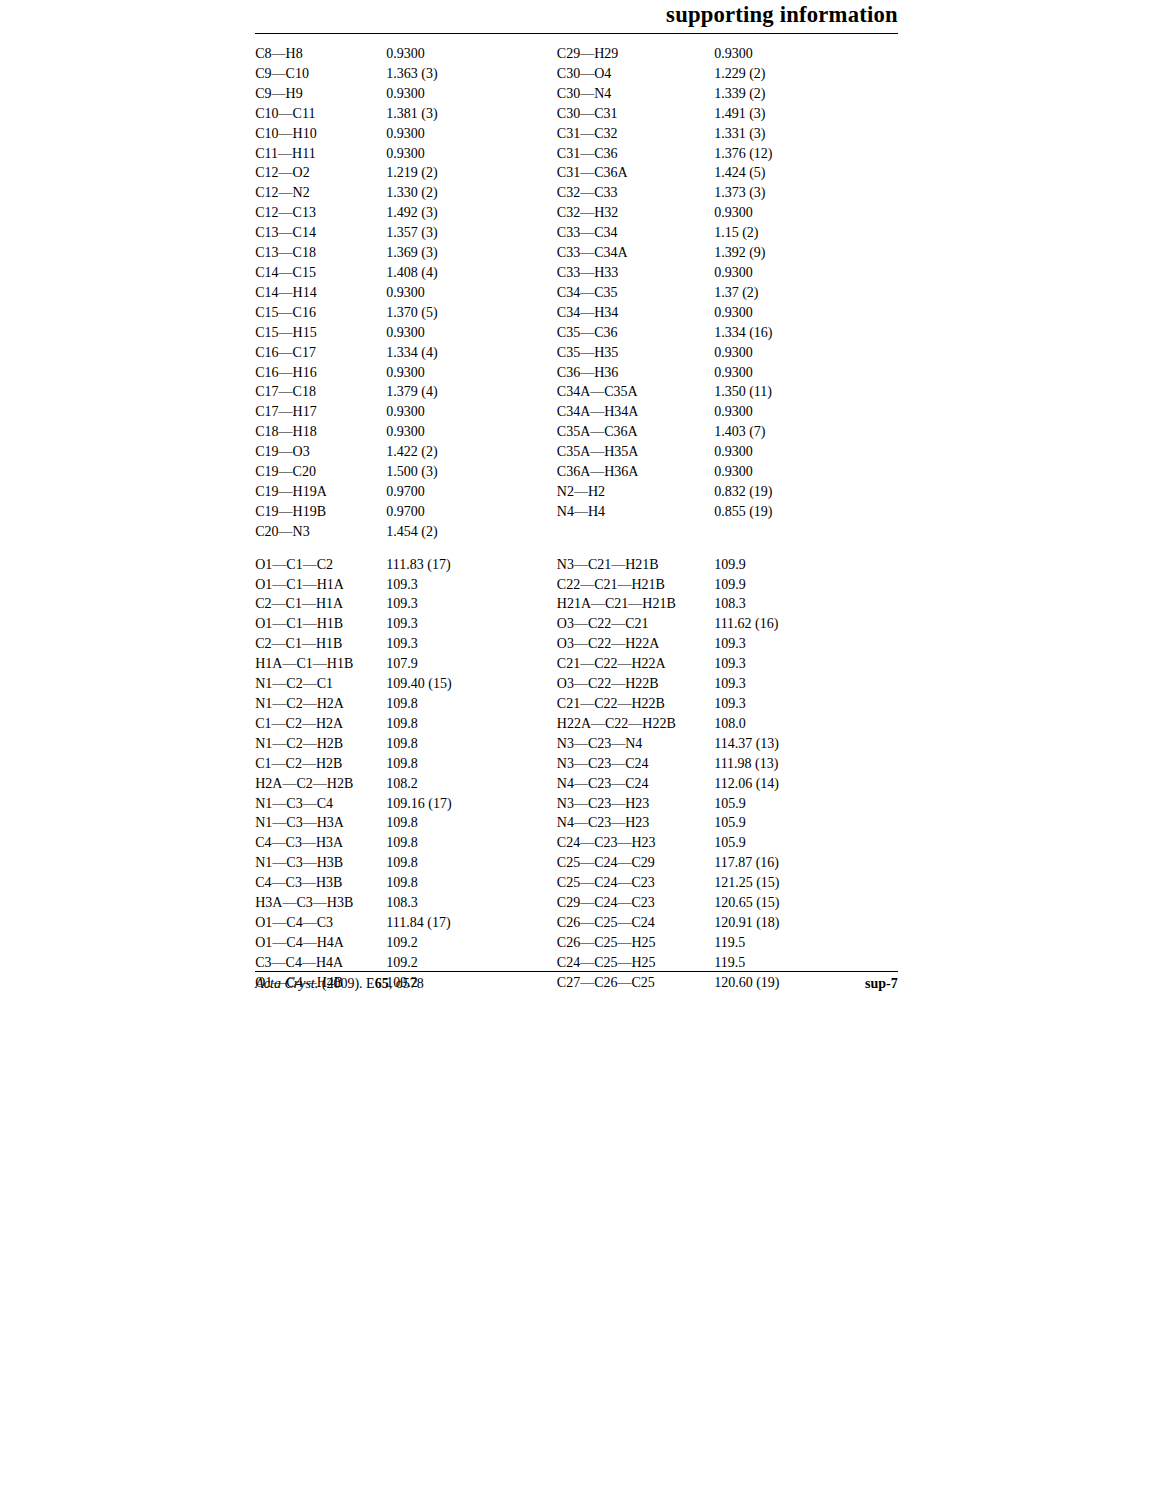supporting information
| C8—H8 | 0.9300 | C29—H29 | 0.9300 |
| C9—C10 | 1.363 (3) | C30—O4 | 1.229 (2) |
| C9—H9 | 0.9300 | C30—N4 | 1.339 (2) |
| C10—C11 | 1.381 (3) | C30—C31 | 1.491 (3) |
| C10—H10 | 0.9300 | C31—C32 | 1.331 (3) |
| C11—H11 | 0.9300 | C31—C36 | 1.376 (12) |
| C12—O2 | 1.219 (2) | C31—C36A | 1.424 (5) |
| C12—N2 | 1.330 (2) | C32—C33 | 1.373 (3) |
| C12—C13 | 1.492 (3) | C32—H32 | 0.9300 |
| C13—C14 | 1.357 (3) | C33—C34 | 1.15 (2) |
| C13—C18 | 1.369 (3) | C33—C34A | 1.392 (9) |
| C14—C15 | 1.408 (4) | C33—H33 | 0.9300 |
| C14—H14 | 0.9300 | C34—C35 | 1.37 (2) |
| C15—C16 | 1.370 (5) | C34—H34 | 0.9300 |
| C15—H15 | 0.9300 | C35—C36 | 1.334 (16) |
| C16—C17 | 1.334 (4) | C35—H35 | 0.9300 |
| C16—H16 | 0.9300 | C36—H36 | 0.9300 |
| C17—C18 | 1.379 (4) | C34A—C35A | 1.350 (11) |
| C17—H17 | 0.9300 | C34A—H34A | 0.9300 |
| C18—H18 | 0.9300 | C35A—C36A | 1.403 (7) |
| C19—O3 | 1.422 (2) | C35A—H35A | 0.9300 |
| C19—C20 | 1.500 (3) | C36A—H36A | 0.9300 |
| C19—H19A | 0.9700 | N2—H2 | 0.832 (19) |
| C19—H19B | 0.9700 | N4—H4 | 0.855 (19) |
| C20—N3 | 1.454 (2) | | |
| O1—C1—C2 | 111.83 (17) | N3—C21—H21B | 109.9 |
| O1—C1—H1A | 109.3 | C22—C21—H21B | 109.9 |
| C2—C1—H1A | 109.3 | H21A—C21—H21B | 108.3 |
| O1—C1—H1B | 109.3 | O3—C22—C21 | 111.62 (16) |
| C2—C1—H1B | 109.3 | O3—C22—H22A | 109.3 |
| H1A—C1—H1B | 107.9 | C21—C22—H22A | 109.3 |
| N1—C2—C1 | 109.40 (15) | O3—C22—H22B | 109.3 |
| N1—C2—H2A | 109.8 | C21—C22—H22B | 109.3 |
| C1—C2—H2A | 109.8 | H22A—C22—H22B | 108.0 |
| N1—C2—H2B | 109.8 | N3—C23—N4 | 114.37 (13) |
| C1—C2—H2B | 109.8 | N3—C23—C24 | 111.98 (13) |
| H2A—C2—H2B | 108.2 | N4—C23—C24 | 112.06 (14) |
| N1—C3—C4 | 109.16 (17) | N3—C23—H23 | 105.9 |
| N1—C3—H3A | 109.8 | N4—C23—H23 | 105.9 |
| C4—C3—H3A | 109.8 | C24—C23—H23 | 105.9 |
| N1—C3—H3B | 109.8 | C25—C24—C29 | 117.87 (16) |
| C4—C3—H3B | 109.8 | C25—C24—C23 | 121.25 (15) |
| H3A—C3—H3B | 108.3 | C29—C24—C23 | 120.65 (15) |
| O1—C4—C3 | 111.84 (17) | C26—C25—C24 | 120.91 (18) |
| O1—C4—H4A | 109.2 | C26—C25—H25 | 119.5 |
| C3—C4—H4A | 109.2 | C24—C25—H25 | 119.5 |
| O1—C4—H4B | 109.2 | C27—C26—C25 | 120.60 (19) |
Acta Cryst. (2009). E65, o578
sup-7